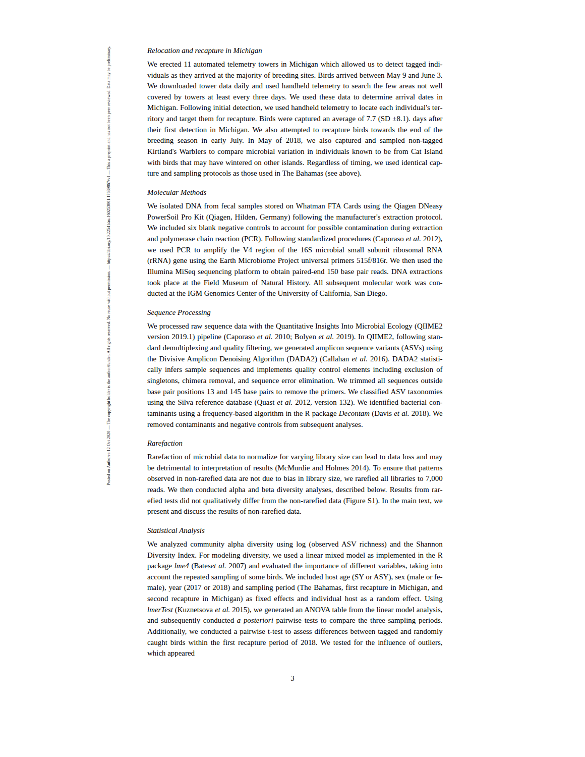Posted on Authorea 12 Oct 2020 — The copyright holder is the author/funder. All rights reserved. No reuse without permission. — https://doi.org/10.22541/au.160253801.17639867/v1 — This a preprint and has not been peer reviewed. Data may be preliminary.
Relocation and recapture in Michigan
We erected 11 automated telemetry towers in Michigan which allowed us to detect tagged individuals as they arrived at the majority of breeding sites. Birds arrived between May 9 and June 3. We downloaded tower data daily and used handheld telemetry to search the few areas not well covered by towers at least every three days. We used these data to determine arrival dates in Michigan. Following initial detection, we used handheld telemetry to locate each individual's territory and target them for recapture. Birds were captured an average of 7.7 (SD ±8.1). days after their first detection in Michigan. We also attempted to recapture birds towards the end of the breeding season in early July. In May of 2018, we also captured and sampled non-tagged Kirtland's Warblers to compare microbial variation in individuals known to be from Cat Island with birds that may have wintered on other islands. Regardless of timing, we used identical capture and sampling protocols as those used in The Bahamas (see above).
Molecular Methods
We isolated DNA from fecal samples stored on Whatman FTA Cards using the Qiagen DNeasy PowerSoil Pro Kit (Qiagen, Hilden, Germany) following the manufacturer's extraction protocol. We included six blank negative controls to account for possible contamination during extraction and polymerase chain reaction (PCR). Following standardized procedures (Caporaso et al. 2012), we used PCR to amplify the V4 region of the 16S microbial small subunit ribosomal RNA (rRNA) gene using the Earth Microbiome Project universal primers 515f/816r. We then used the Illumina MiSeq sequencing platform to obtain paired-end 150 base pair reads. DNA extractions took place at the Field Museum of Natural History. All subsequent molecular work was conducted at the IGM Genomics Center of the University of California, San Diego.
Sequence Processing
We processed raw sequence data with the Quantitative Insights Into Microbial Ecology (QIIME2 version 2019.1) pipeline (Caporaso et al. 2010; Bolyen et al. 2019). In QIIME2, following standard demultiplexing and quality filtering, we generated amplicon sequence variants (ASVs) using the Divisive Amplicon Denoising Algorithm (DADA2) (Callahan et al. 2016). DADA2 statistically infers sample sequences and implements quality control elements including exclusion of singletons, chimera removal, and sequence error elimination. We trimmed all sequences outside base pair positions 13 and 145 base pairs to remove the primers. We classified ASV taxonomies using the Silva reference database (Quast et al. 2012, version 132). We identified bacterial contaminants using a frequency-based algorithm in the R package Decontam (Davis et al. 2018). We removed contaminants and negative controls from subsequent analyses.
Rarefaction
Rarefaction of microbial data to normalize for varying library size can lead to data loss and may be detrimental to interpretation of results (McMurdie and Holmes 2014). To ensure that patterns observed in non-rarefied data are not due to bias in library size, we rarefied all libraries to 7,000 reads. We then conducted alpha and beta diversity analyses, described below. Results from rarefied tests did not qualitatively differ from the non-rarefied data (Figure S1). In the main text, we present and discuss the results of non-rarefied data.
Statistical Analysis
We analyzed community alpha diversity using log (observed ASV richness) and the Shannon Diversity Index. For modeling diversity, we used a linear mixed model as implemented in the R package lme4 (Bateset al. 2007) and evaluated the importance of different variables, taking into account the repeated sampling of some birds. We included host age (SY or ASY), sex (male or female), year (2017 or 2018) and sampling period (The Bahamas, first recapture in Michigan, and second recapture in Michigan) as fixed effects and individual host as a random effect. Using lmerTest (Kuznetsova et al. 2015), we generated an ANOVA table from the linear model analysis, and subsequently conducted a posteriori pairwise tests to compare the three sampling periods. Additionally, we conducted a pairwise t-test to assess differences between tagged and randomly caught birds within the first recapture period of 2018. We tested for the influence of outliers, which appeared
3